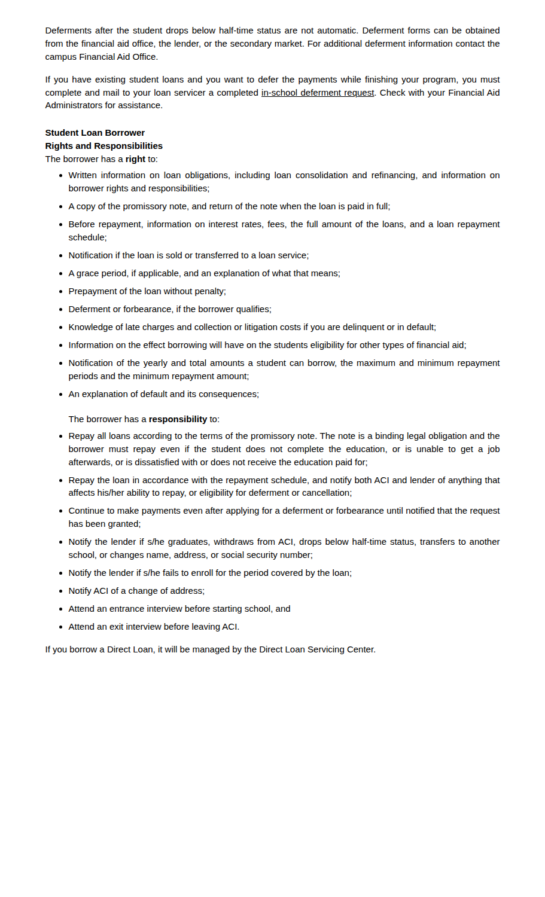Deferments after the student drops below half-time status are not automatic. Deferment forms can be obtained from the financial aid office, the lender, or the secondary market. For additional deferment information contact the campus Financial Aid Office.
If you have existing student loans and you want to defer the payments while finishing your program, you must complete and mail to your loan servicer a completed in-school deferment request. Check with your Financial Aid Administrators for assistance.
Student Loan Borrower
Rights and Responsibilities
The borrower has a right to:
Written information on loan obligations, including loan consolidation and refinancing, and information on borrower rights and responsibilities;
A copy of the promissory note, and return of the note when the loan is paid in full;
Before repayment, information on interest rates, fees, the full amount of the loans, and a loan repayment schedule;
Notification if the loan is sold or transferred to a loan service;
A grace period, if applicable, and an explanation of what that means;
Prepayment of the loan without penalty;
Deferment or forbearance, if the borrower qualifies;
Knowledge of late charges and collection or litigation costs if you are delinquent or in default;
Information on the effect borrowing will have on the students eligibility for other types of financial aid;
Notification of the yearly and total amounts a student can borrow, the maximum and minimum repayment periods and the minimum repayment amount;
An explanation of default and its consequences;
The borrower has a responsibility to:
Repay all loans according to the terms of the promissory note. The note is a binding legal obligation and the borrower must repay even if the student does not complete the education, or is unable to get a job afterwards, or is dissatisfied with or does not receive the education paid for;
Repay the loan in accordance with the repayment schedule, and notify both ACI and lender of anything that affects his/her ability to repay, or eligibility for deferment or cancellation;
Continue to make payments even after applying for a deferment or forbearance until notified that the request has been granted;
Notify the lender if s/he graduates, withdraws from ACI, drops below half-time status, transfers to another school, or changes name, address, or social security number;
Notify the lender if s/he fails to enroll for the period covered by the loan;
Notify ACI of a change of address;
Attend an entrance interview before starting school, and
Attend an exit interview before leaving ACI.
If you borrow a Direct Loan, it will be managed by the Direct Loan Servicing Center.